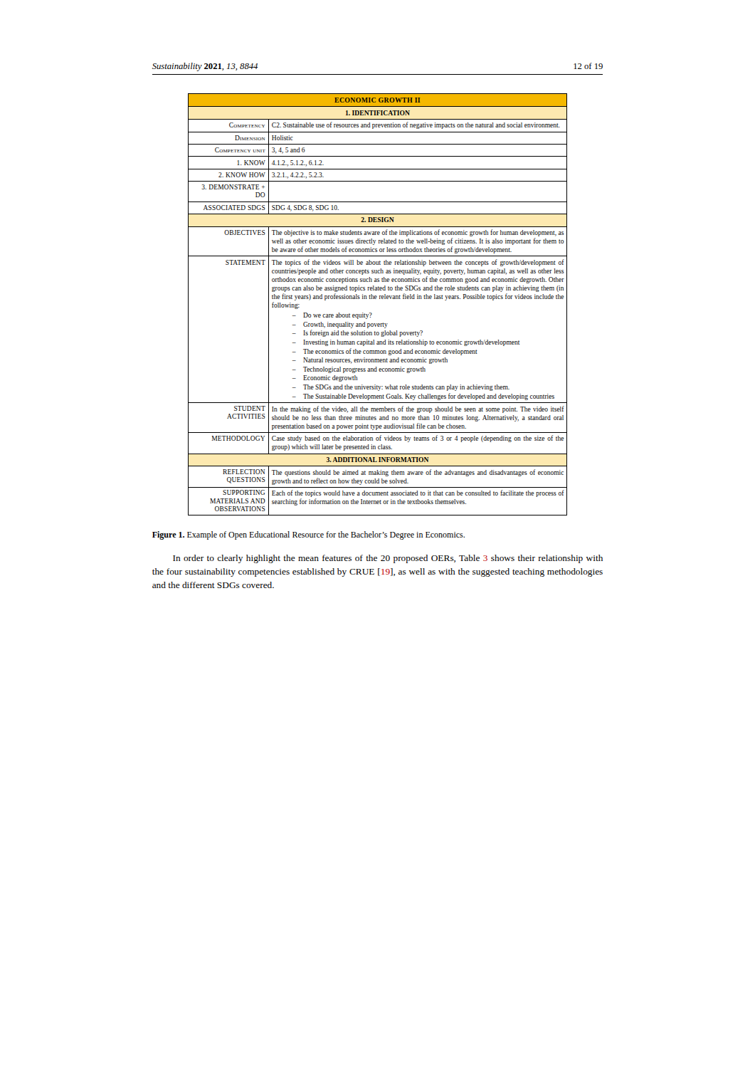Sustainability 2021, 13, 8844
12 of 19
| ECONOMIC GROWTH II |
| 1. IDENTIFICATION |
| Competency | C2. Sustainable use of resources and prevention of negative impacts on the natural and social environment. |
| Dimension | Holistic |
| Competency unit | 3, 4, 5 and 6 |
| 1. KNOW | 4.1.2., 5.1.2., 6.1.2. |
| 2. KNOW HOW | 3.2.1., 4.2.2., 5.2.3. |
| 3. DEMONSTRATE + DO | |
| ASSOCIATED SDGS | SDG 4, SDG 8, SDG 10. |
| 2. DESIGN |
| OBJECTIVES | The objective is to make students aware of the implications of economic growth for human development, as well as other economic issues directly related to the well-being of citizens. It is also important for them to be aware of other models of economics or less orthodox theories of growth/development. |
| STATEMENT | The topics of the videos will be about the relationship between the concepts of growth/development of countries/people and other concepts such as inequality, equity, poverty, human capital, as well as other less orthodox economic conceptions such as the economics of the common good and economic degrowth. Other groups can also be assigned topics related to the SDGs and the role students can play in achieving them (in the first years) and professionals in the relevant field in the last years. Possible topics for videos include the following: Do we care about equity? Growth, inequality and poverty Is foreign aid the solution to global poverty? Investing in human capital and its relationship to economic growth/development The economics of the common good and economic development Natural resources, environment and economic growth Technological progress and economic growth Economic degrowth The SDGs and the university: what role students can play in achieving them. The Sustainable Development Goals. Key challenges for developed and developing countries |
| STUDENT ACTIVITIES | In the making of the video, all the members of the group should be seen at some point. The video itself should be no less than three minutes and no more than 10 minutes long. Alternatively, a standard oral presentation based on a power point type audiovisual file can be chosen. |
| METHODOLOGY | Case study based on the elaboration of videos by teams of 3 or 4 people (depending on the size of the group) which will later be presented in class. |
| 3. ADDITIONAL INFORMATION |
| REFLECTION QUESTIONS | The questions should be aimed at making them aware of the advantages and disadvantages of economic growth and to reflect on how they could be solved. |
| SUPPORTING MATERIALS AND OBSERVATIONS | Each of the topics would have a document associated to it that can be consulted to facilitate the process of searching for information on the Internet or in the textbooks themselves. |
Figure 1. Example of Open Educational Resource for the Bachelor’s Degree in Economics.
In order to clearly highlight the mean features of the 20 proposed OERs, Table 3 shows their relationship with the four sustainability competencies established by CRUE [19], as well as with the suggested teaching methodologies and the different SDGs covered.